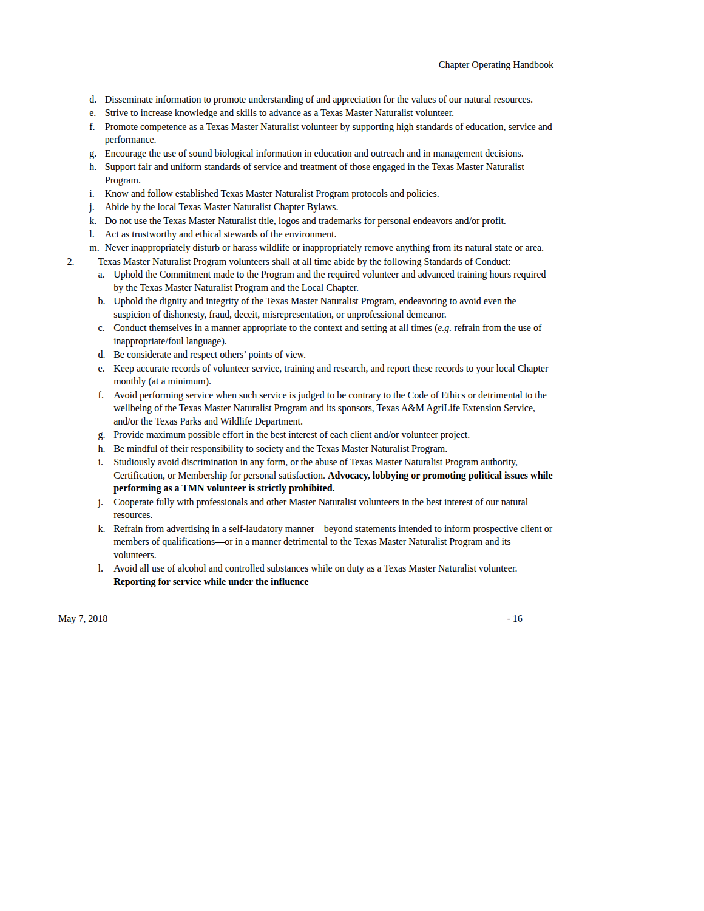Chapter Operating Handbook
d. Disseminate information to promote understanding of and appreciation for the values of our natural resources.
e. Strive to increase knowledge and skills to advance as a Texas Master Naturalist volunteer.
f. Promote competence as a Texas Master Naturalist volunteer by supporting high standards of education, service and performance.
g. Encourage the use of sound biological information in education and outreach and in management decisions.
h. Support fair and uniform standards of service and treatment of those engaged in the Texas Master Naturalist Program.
i. Know and follow established Texas Master Naturalist Program protocols and policies.
j. Abide by the local Texas Master Naturalist Chapter Bylaws.
k. Do not use the Texas Master Naturalist title, logos and trademarks for personal endeavors and/or profit.
l. Act as trustworthy and ethical stewards of the environment.
m. Never inappropriately disturb or harass wildlife or inappropriately remove anything from its natural state or area.
2. Texas Master Naturalist Program volunteers shall at all time abide by the following Standards of Conduct:
a. Uphold the Commitment made to the Program and the required volunteer and advanced training hours required by the Texas Master Naturalist Program and the Local Chapter.
b. Uphold the dignity and integrity of the Texas Master Naturalist Program, endeavoring to avoid even the suspicion of dishonesty, fraud, deceit, misrepresentation, or unprofessional demeanor.
c. Conduct themselves in a manner appropriate to the context and setting at all times (e.g. refrain from the use of inappropriate/foul language).
d. Be considerate and respect others’ points of view.
e. Keep accurate records of volunteer service, training and research, and report these records to your local Chapter monthly (at a minimum).
f. Avoid performing service when such service is judged to be contrary to the Code of Ethics or detrimental to the wellbeing of the Texas Master Naturalist Program and its sponsors, Texas A&M AgriLife Extension Service, and/or the Texas Parks and Wildlife Department.
g. Provide maximum possible effort in the best interest of each client and/or volunteer project.
h. Be mindful of their responsibility to society and the Texas Master Naturalist Program.
i. Studiously avoid discrimination in any form, or the abuse of Texas Master Naturalist Program authority, Certification, or Membership for personal satisfaction. Advocacy, lobbying or promoting political issues while performing as a TMN volunteer is strictly prohibited.
j. Cooperate fully with professionals and other Master Naturalist volunteers in the best interest of our natural resources.
k. Refrain from advertising in a self-laudatory manner—beyond statements intended to inform prospective client or members of qualifications—or in a manner detrimental to the Texas Master Naturalist Program and its volunteers.
l. Avoid all use of alcohol and controlled substances while on duty as a Texas Master Naturalist volunteer. Reporting for service while under the influence
May 7, 2018 - 16